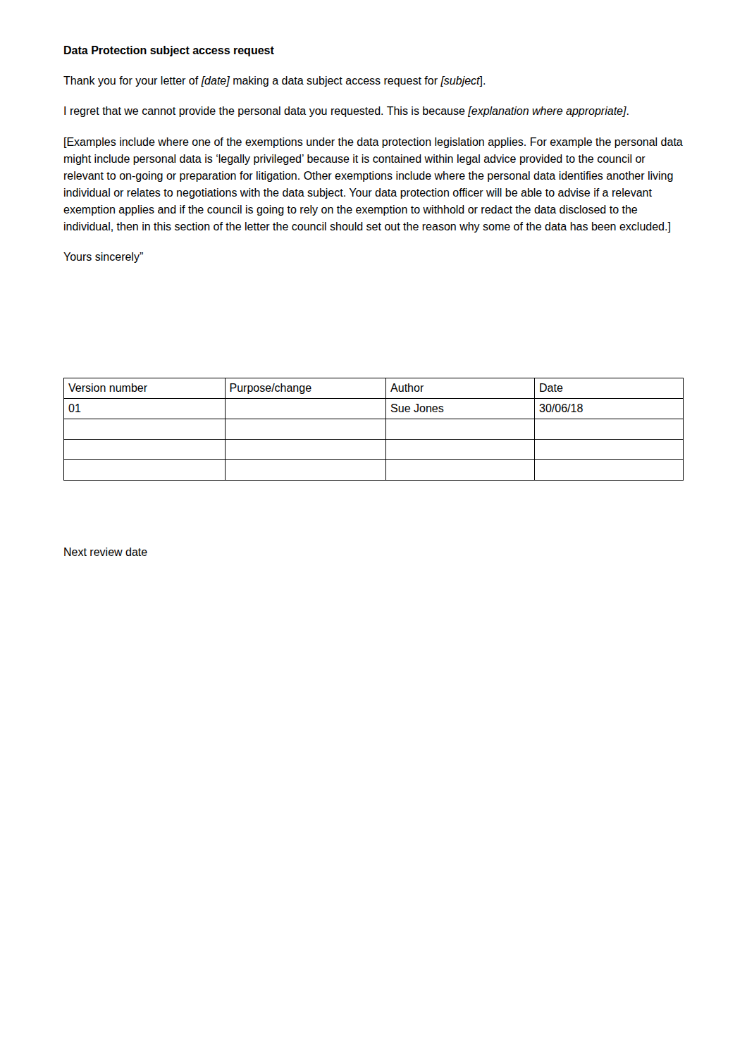Data Protection subject access request
Thank you for your letter of [date] making a data subject access request for [subject].
I regret that we cannot provide the personal data you requested. This is because [explanation where appropriate].
[Examples include where one of the exemptions under the data protection legislation applies. For example the personal data might include personal data is ‘legally privileged’ because it is contained within legal advice provided to the council or relevant to on-going or preparation for litigation. Other exemptions include where the personal data identifies another living individual or relates to negotiations with the data subject. Your data protection officer will be able to advise if a relevant exemption applies and if the council is going to rely on the exemption to withhold or redact the data disclosed to the individual, then in this section of the letter the council should set out the reason why some of the data has been excluded.]
Yours sincerely”
| Version number | Purpose/change | Author | Date |
| 01 | | Sue Jones | 30/06/18 |
Next review date